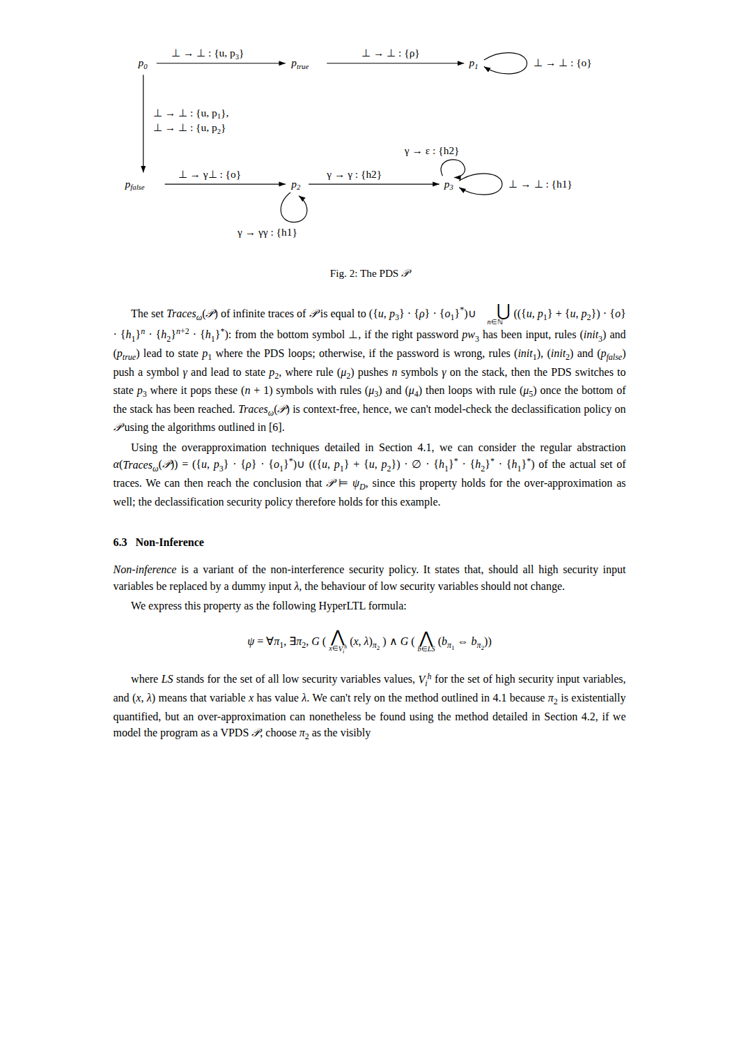p0 ptrue p1 ⊥ → ⊥ : {u, p3} ⊥ → ⊥ : {ρ} ⊥ → ⊥ : {o} ⊥ → ⊥ : {u, p1}, ⊥ → ⊥ : {u, p2} pfalse p2 p3 ⊥ → γ⊥ : {o} γ → γ : {h2} ⊥ → ⊥ : {h1} γ → ε : {h2} γ → γγ : {h1}
Fig. 2: The PDS 𝒫
The set Tracesω(𝒫) of infinite traces of 𝒫 is equal to ({u, p 3} · {ρ} · {o 1}*)∪ ⋃
n∈ℕ (({u, p 1} + {u, p 2}) · {o} · {h 1}n · {h 2}n+2 · {h 1}*): from the bottom symbol ⊥, if the right password pw 3 has been input, rules (init 3) and (ptrue) lead to state p 1 where the PDS loops; otherwise, if the password is wrong, rules (init 1), (init 2) and (pfalse) push a symbol γ and lead to state p 2, where rule (μ 2) pushes n symbols γ on the stack, then the PDS switches to state p 3 where it pops these (n + 1) symbols with rules (μ 3) and (μ 4) then loops with rule (μ 5) once the bottom of the stack has been reached. Tracesω(𝒫) is context-free, hence, we can't model-check the declassification policy on 𝒫 using the algorithms outlined in [6].
Using the overapproximation techniques detailed in Section 4.1, we can consider the regular abstraction α(Tracesω(𝒫)) = ({u, p 3} · {ρ} · {o 1}*)∪ (({u, p 1} + {u, p 2}) · ∅ · {h 1}* · {h 2}* · {h 1}*) of the actual set of traces. We can then reach the conclusion that 𝒫 ⊨ ψD, since this property holds for the over-approximation as well; the declassification security policy therefore holds for this example.
6.3 Non-Inference
Non-inference is a variant of the non-interference security policy. It states that, should all high security input variables be replaced by a dummy input λ, the behaviour of low security variables should not change.
We express this property as the following HyperLTL formula:
ψ = ∀π 1, ∃π 2, G ( ⋀
x∈Vih (x, λ)π 2 ) ∧ G ( ⋀
b∈LS (bπ 1 ⇔ bπ 2))
where LS stands for the set of all low security variables values, Vih for the set of high security input variables, and (x, λ) means that variable x has value λ. We can't rely on the method outlined in 4.1 because π 2 is existentially quantified, but an over-approximation can nonetheless be found using the method detailed in Section 4.2, if we model the program as a VPDS 𝒫, choose π 2 as the visibly